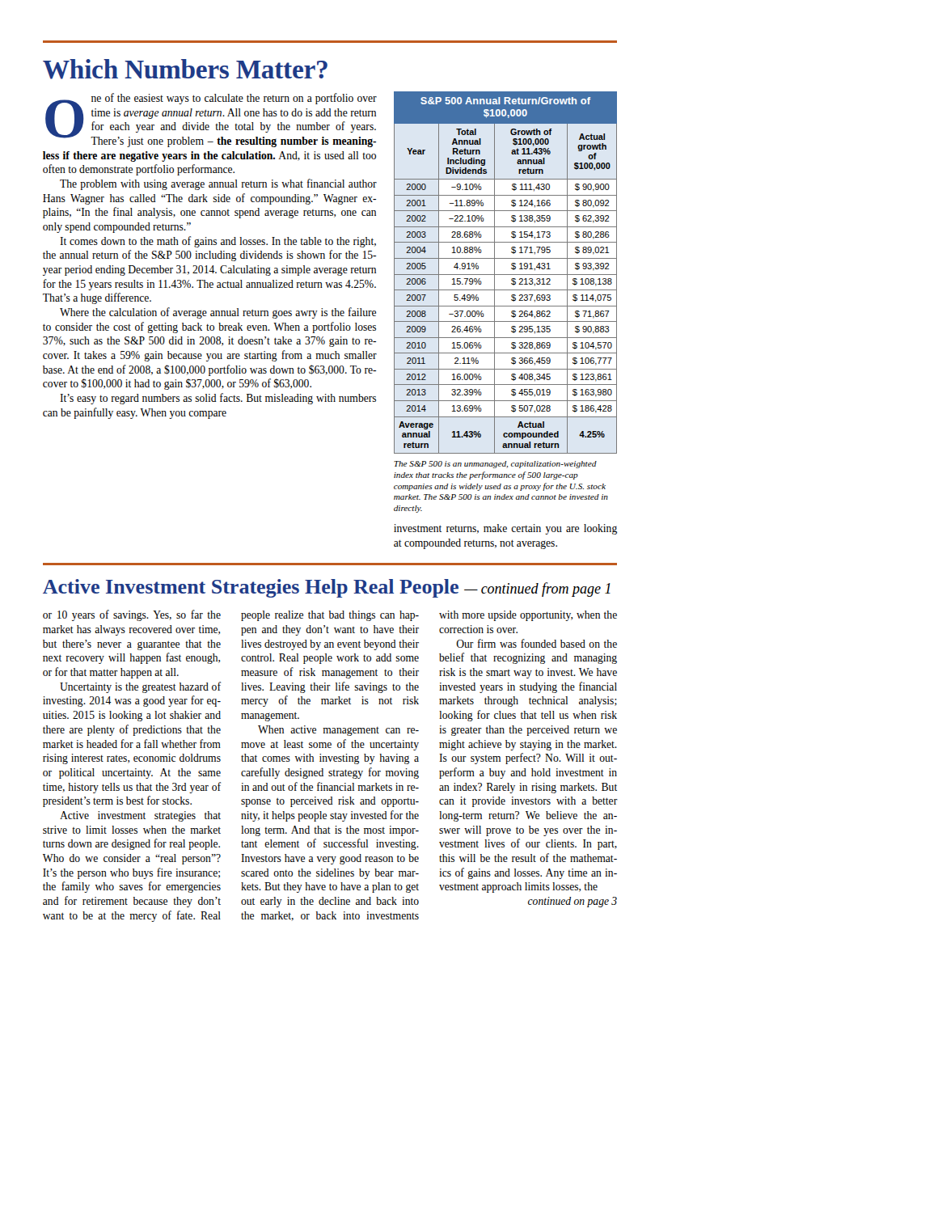Which Numbers Matter?
One of the easiest ways to calculate the return on a portfolio over time is average annual return. All one has to do is add the return for each year and divide the total by the number of years. There’s just one problem – the resulting number is meaningless if there are negative years in the calculation. And, it is used all too often to demonstrate portfolio performance.
The problem with using average annual return is what financial author Hans Wagner has called “The dark side of compounding.” Wagner explains, “In the final analysis, one cannot spend average returns, one can only spend compounded returns.”
It comes down to the math of gains and losses. In the table to the right, the annual return of the S&P 500 including dividends is shown for the 15-year period ending December 31, 2014. Calculating a simple average return for the 15 years results in 11.43%. The actual annualized return was 4.25%. That’s a huge difference.
Where the calculation of average annual return goes awry is the failure to consider the cost of getting back to break even. When a portfolio loses 37%, such as the S&P 500 did in 2008, it doesn’t take a 37% gain to recover. It takes a 59% gain because you are starting from a much smaller base. At the end of 2008, a $100,000 portfolio was down to $63,000. To recover to $100,000 it had to gain $37,000, or 59% of $63,000.
It’s easy to regard numbers as solid facts. But misleading with numbers can be painfully easy. When you compare
| S&P 500 Annual Return/Growth of $100,000 |
| --- |
| Year | Total Annual Return Including Dividends | Growth of $100,000 at 11.43% annual return | Actual growth of $100,000 |
| 2000 | −9.10% | $ 111,430 | $ 90,900 |
| 2001 | −11.89% | $ 124,166 | $ 80,092 |
| 2002 | −22.10% | $ 138,359 | $ 62,392 |
| 2003 | 28.68% | $ 154,173 | $ 80,286 |
| 2004 | 10.88% | $ 171,795 | $ 89,021 |
| 2005 | 4.91% | $ 191,431 | $ 93,392 |
| 2006 | 15.79% | $ 213,312 | $ 108,138 |
| 2007 | 5.49% | $ 237,693 | $ 114,075 |
| 2008 | −37.00% | $ 264,862 | $ 71,867 |
| 2009 | 26.46% | $ 295,135 | $ 90,883 |
| 2010 | 15.06% | $ 328,869 | $ 104,570 |
| 2011 | 2.11% | $ 366,459 | $ 106,777 |
| 2012 | 16.00% | $ 408,345 | $ 123,861 |
| 2013 | 32.39% | $ 455,019 | $ 163,980 |
| 2014 | 13.69% | $ 507,028 | $ 186,428 |
| Average annual return | 11.43% | Actual compounded annual return | 4.25% |
The S&P 500 is an unmanaged, capitalization-weighted index that tracks the performance of 500 large-cap companies and is widely used as a proxy for the U.S. stock market. The S&P 500 is an index and cannot be invested in directly.
investment returns, make certain you are looking at compounded returns, not averages.
Active Investment Strategies Help Real People — continued from page 1
or 10 years of savings. Yes, so far the market has always recovered over time, but there’s never a guarantee that the next recovery will happen fast enough, or for that matter happen at all.
Uncertainty is the greatest hazard of investing. 2014 was a good year for equities. 2015 is looking a lot shakier and there are plenty of predictions that the market is headed for a fall whether from rising interest rates, economic doldrums or political uncertainty. At the same time, history tells us that the 3rd year of president’s term is best for stocks.
Active investment strategies that strive to limit losses when the market turns down are designed for real people. Who do we consider a “real person”? It’s the person who buys fire insurance; the family who saves for emergencies and for retirement because they don’t want to be at the mercy of fate. Real people realize that bad things can happen and they don’t want to have their lives destroyed by an event beyond their control. Real people work to add some measure of risk management to their lives. Leaving their life savings to the mercy of the market is not risk management.
When active management can remove at least some of the uncertainty that comes with investing by having a carefully designed strategy for moving in and out of the financial markets in response to perceived risk and opportunity, it helps people stay invested for the long term. And that is the most important element of successful investing. Investors have a very good reason to be scared onto the sidelines by bear markets. But they have to have a plan to get out early in the decline and back into the market, or back into investments with more upside opportunity, when the correction is over.
Our firm was founded based on the belief that recognizing and managing risk is the smart way to invest. We have invested years in studying the financial markets through technical analysis; looking for clues that tell us when risk is greater than the perceived return we might achieve by staying in the market. Is our system perfect? No. Will it outperform a buy and hold investment in an index? Rarely in rising markets. But can it provide investors with a better long-term return? We believe the answer will prove to be yes over the investment lives of our clients. In part, this will be the result of the mathematics of gains and losses. Any time an investment approach limits losses, the
continued on page 3